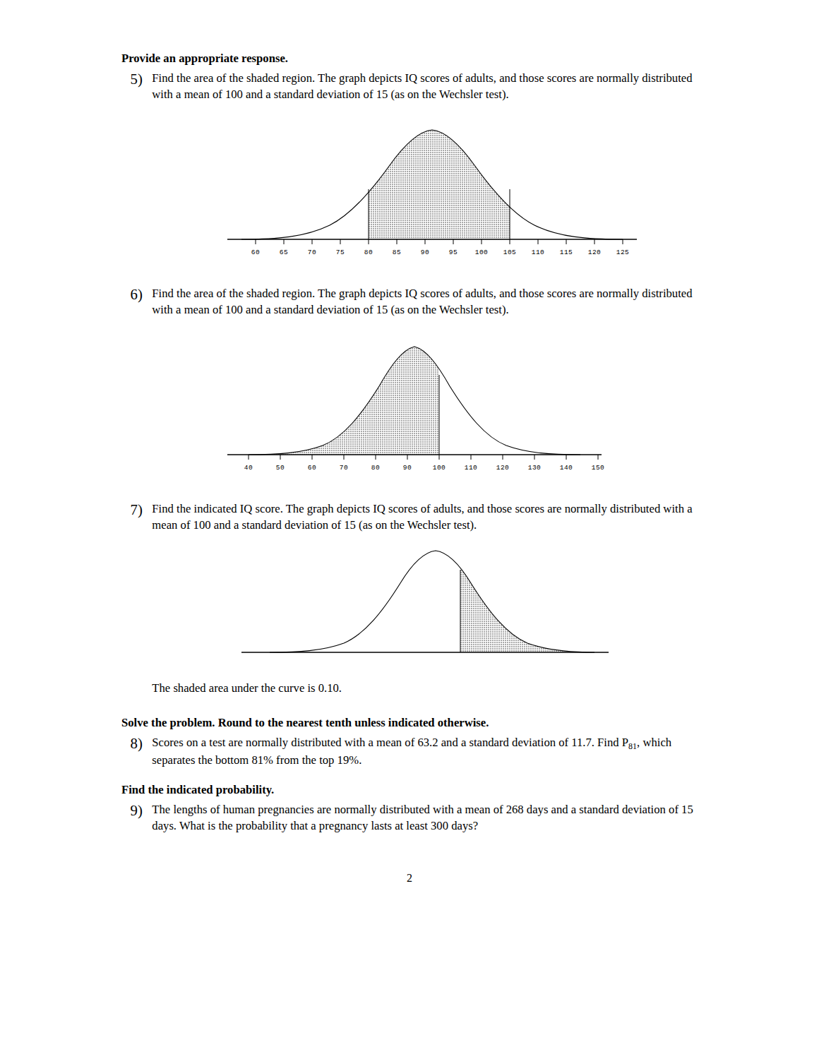Provide an appropriate response.
5) Find the area of the shaded region. The graph depicts IQ scores of adults, and those scores are normally distributed with a mean of 100 and a standard deviation of 15 (as on the Wechsler test).
60 65 70 75 80 85 90 95 100 105 110 115 120 125
6) Find the area of the shaded region. The graph depicts IQ scores of adults, and those scores are normally distributed with a mean of 100 and a standard deviation of 15 (as on the Wechsler test).
40 50 60 70 80 90 100 110 120 130 140 150
7) Find the indicated IQ score. The graph depicts IQ scores of adults, and those scores are normally distributed with a mean of 100 and a standard deviation of 15 (as on the Wechsler test).
The shaded area under the curve is 0.10.
Solve the problem. Round to the nearest tenth unless indicated otherwise.
8) Scores on a test are normally distributed with a mean of 63.2 and a standard deviation of 11.7. Find P81, which separates the bottom 81% from the top 19%.
Find the indicated probability.
9) The lengths of human pregnancies are normally distributed with a mean of 268 days and a standard deviation of 15 days. What is the probability that a pregnancy lasts at least 300 days?
2